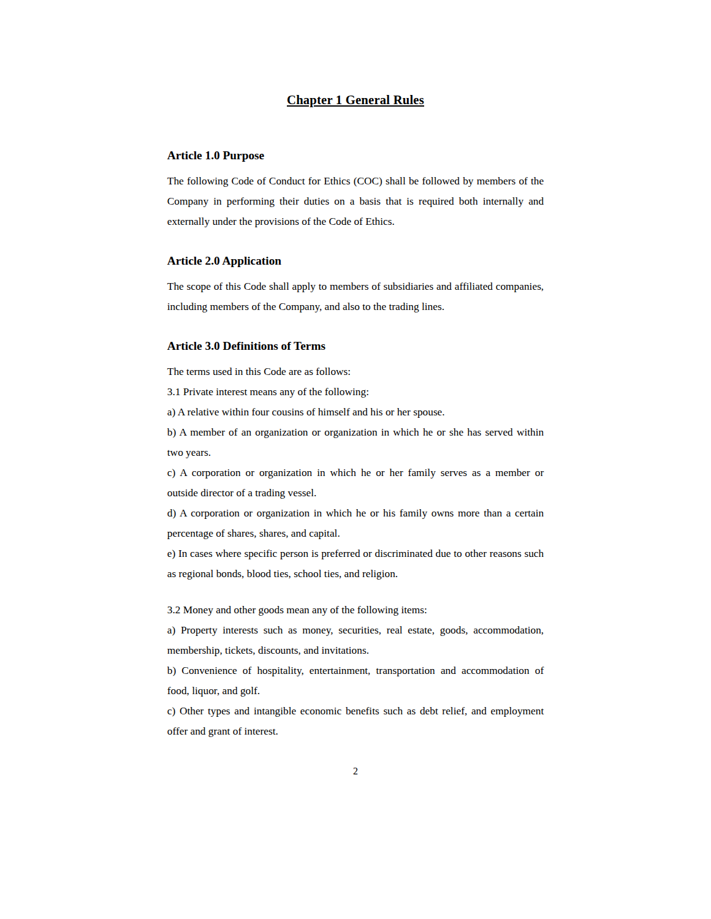Chapter 1 General Rules
Article 1.0 Purpose
The following Code of Conduct for Ethics (COC) shall be followed by members of the Company in performing their duties on a basis that is required both internally and externally under the provisions of the Code of Ethics.
Article 2.0 Application
The scope of this Code shall apply to members of subsidiaries and affiliated companies, including members of the Company, and also to the trading lines.
Article 3.0 Definitions of Terms
The terms used in this Code are as follows:
3.1 Private interest means any of the following:
a) A relative within four cousins of himself and his or her spouse.
b) A member of an organization or organization in which he or she has served within two years.
c) A corporation or organization in which he or her family serves as a member or outside director of a trading vessel.
d) A corporation or organization in which he or his family owns more than a certain percentage of shares, shares, and capital.
e) In cases where specific person is preferred or discriminated due to other reasons such as regional bonds, blood ties, school ties, and religion.
3.2 Money and other goods mean any of the following items:
a) Property interests such as money, securities, real estate, goods, accommodation, membership, tickets, discounts, and invitations.
b) Convenience of hospitality, entertainment, transportation and accommodation of food, liquor, and golf.
c) Other types and intangible economic benefits such as debt relief, and employment offer and grant of interest.
2